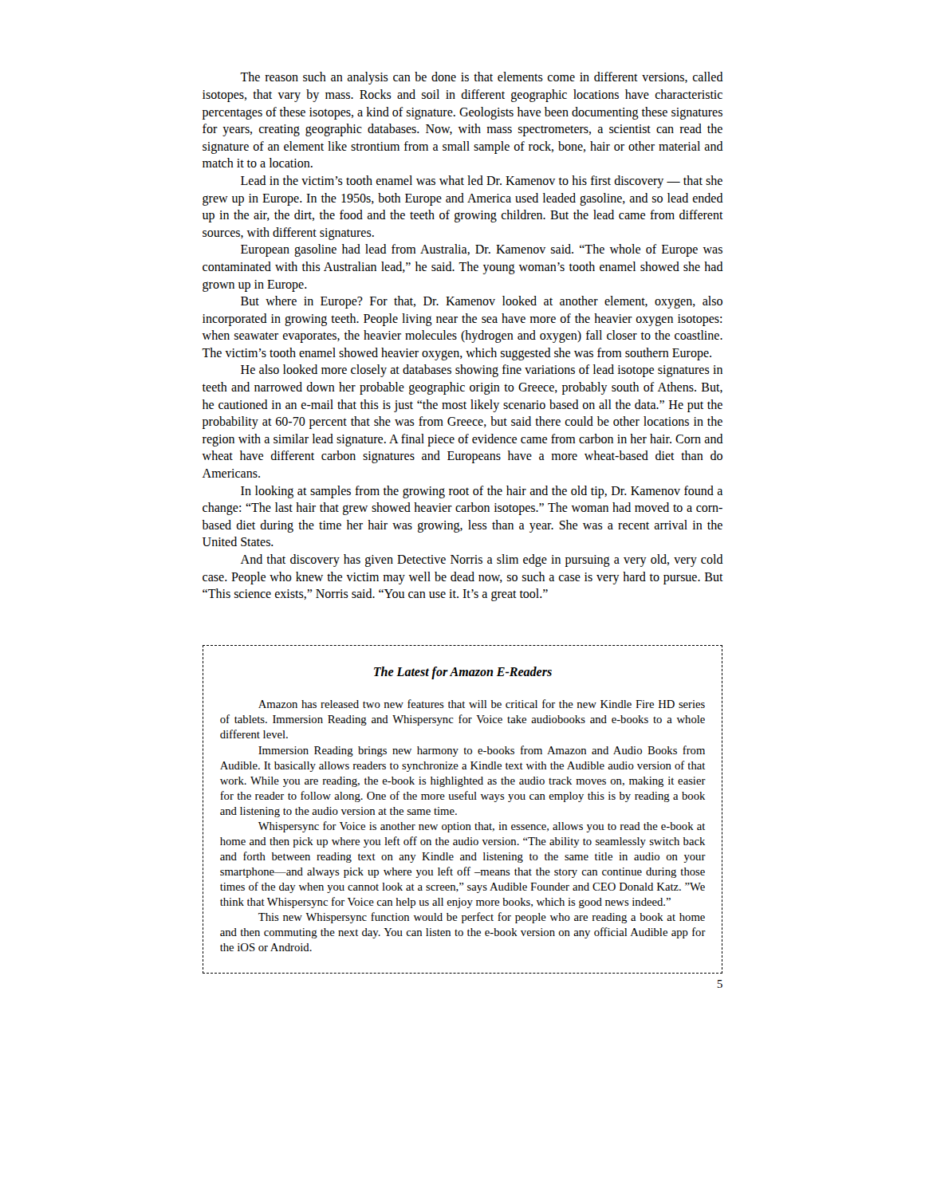The reason such an analysis can be done is that elements come in different versions, called isotopes, that vary by mass. Rocks and soil in different geographic locations have characteristic percentages of these isotopes, a kind of signature. Geologists have been documenting these signatures for years, creating geographic databases. Now, with mass spectrometers, a scientist can read the signature of an element like strontium from a small sample of rock, bone, hair or other material and match it to a location.
Lead in the victim’s tooth enamel was what led Dr. Kamenov to his first discovery — that she grew up in Europe. In the 1950s, both Europe and America used leaded gasoline, and so lead ended up in the air, the dirt, the food and the teeth of growing children. But the lead came from different sources, with different signatures.
European gasoline had lead from Australia, Dr. Kamenov said. “The whole of Europe was contaminated with this Australian lead,” he said. The young woman’s tooth enamel showed she had grown up in Europe.
But where in Europe? For that, Dr. Kamenov looked at another element, oxygen, also incorporated in growing teeth. People living near the sea have more of the heavier oxygen isotopes: when seawater evaporates, the heavier molecules (hydrogen and oxygen) fall closer to the coastline. The victim’s tooth enamel showed heavier oxygen, which suggested she was from southern Europe.
He also looked more closely at databases showing fine variations of lead isotope signatures in teeth and narrowed down her probable geographic origin to Greece, probably south of Athens. But, he cautioned in an e-mail that this is just “the most likely scenario based on all the data.” He put the probability at 60-70 percent that she was from Greece, but said there could be other locations in the region with a similar lead signature. A final piece of evidence came from carbon in her hair. Corn and wheat have different carbon signatures and Europeans have a more wheat-based diet than do Americans.
In looking at samples from the growing root of the hair and the old tip, Dr. Kamenov found a change: “The last hair that grew showed heavier carbon isotopes.” The woman had moved to a corn-based diet during the time her hair was growing, less than a year. She was a recent arrival in the United States.
And that discovery has given Detective Norris a slim edge in pursuing a very old, very cold case. People who knew the victim may well be dead now, so such a case is very hard to pursue. But “This science exists,” Norris said. “You can use it. It’s a great tool.”
The Latest for Amazon E-Readers
Amazon has released two new features that will be critical for the new Kindle Fire HD series of tablets. Immersion Reading and Whispersync for Voice take audiobooks and e-books to a whole different level.
Immersion Reading brings new harmony to e-books from Amazon and Audio Books from Audible. It basically allows readers to synchronize a Kindle text with the Audible audio version of that work. While you are reading, the e-book is highlighted as the audio track moves on, making it easier for the reader to follow along. One of the more useful ways you can employ this is by reading a book and listening to the audio version at the same time.
Whispersync for Voice is another new option that, in essence, allows you to read the e-book at home and then pick up where you left off on the audio version. “The ability to seamlessly switch back and forth between reading text on any Kindle and listening to the same title in audio on your smartphone—and always pick up where you left off –means that the story can continue during those times of the day when you cannot look at a screen,” says Audible Founder and CEO Donald Katz. ”We think that Whispersync for Voice can help us all enjoy more books, which is good news indeed.”
This new Whispersync function would be perfect for people who are reading a book at home and then commuting the next day. You can listen to the e-book version on any official Audible app for the iOS or Android.
5